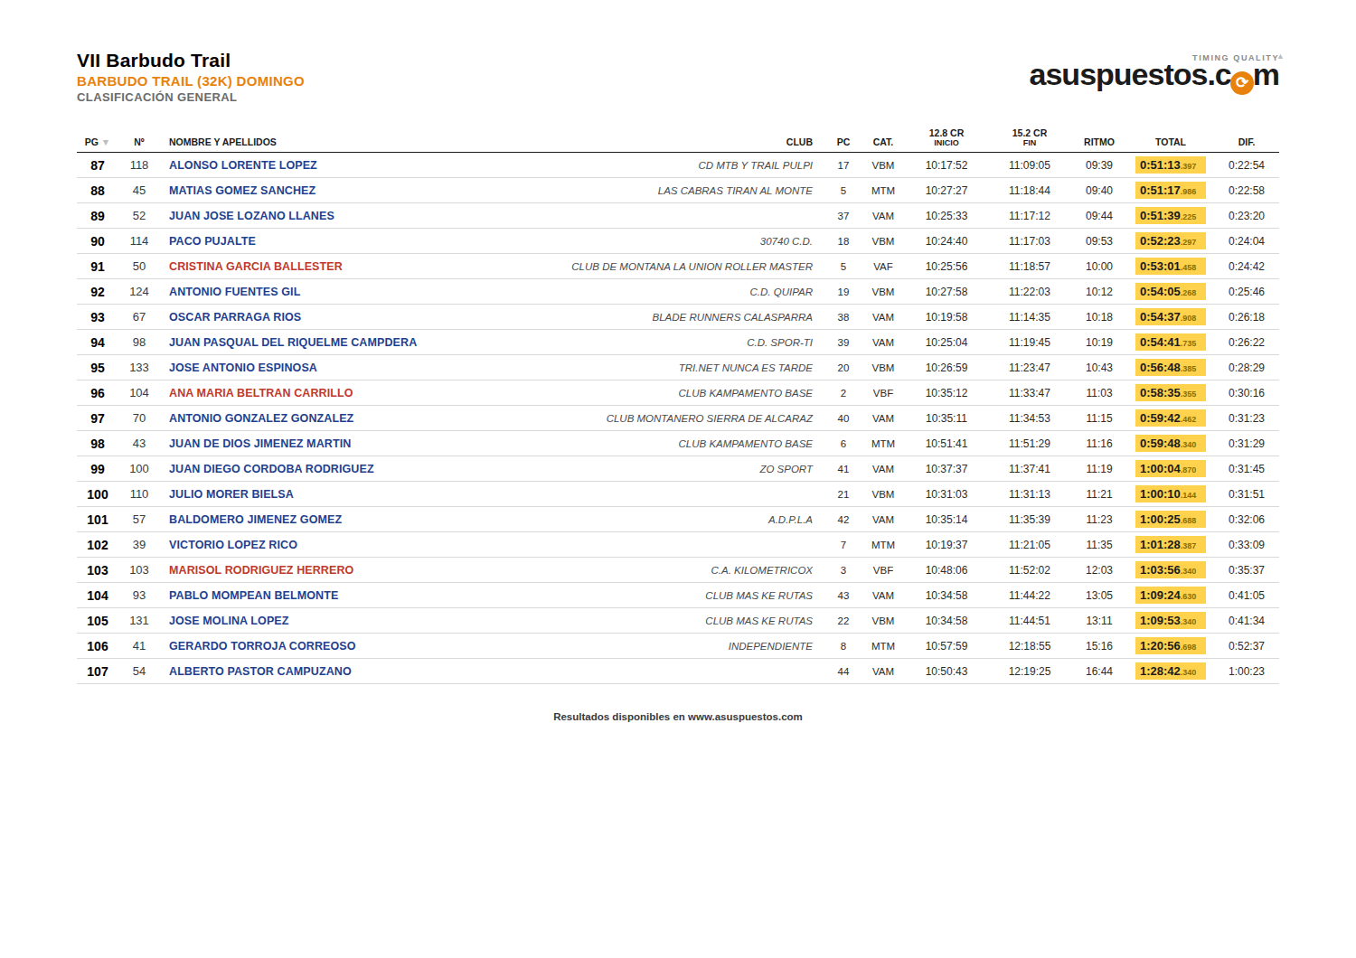VII Barbudo Trail
BARBUDO TRAIL (32K) DOMINGO
CLASIFICACIÓN GENERAL
▲
TIMING QUALITY
asuspuestos.c⟳m
| PG ▼ | Nº | NOMBRE Y APELLIDOS | CLUB | PC | CAT. | 12.8 CR INICIO | 15.2 CR FIN | RITMO | TOTAL | DIF. |
| --- | --- | --- | --- | --- | --- | --- | --- | --- | --- | --- |
| 87 | 118 | ALONSO LORENTE LOPEZ | CD MTB Y TRAIL PULPI | 17 | VBM | 10:17:52 | 11:09:05 | 09:39 | 0:51:13 .397 | 0:22:54 |
| 88 | 45 | MATIAS GOMEZ SANCHEZ | LAS CABRAS TIRAN AL MONTE | 5 | MTM | 10:27:27 | 11:18:44 | 09:40 | 0:51:17 .986 | 0:22:58 |
| 89 | 52 | JUAN JOSE LOZANO LLANES | | 37 | VAM | 10:25:33 | 11:17:12 | 09:44 | 0:51:39 .225 | 0:23:20 |
| 90 | 114 | PACO PUJALTE | 30740 C.D. | 18 | VBM | 10:24:40 | 11:17:03 | 09:53 | 0:52:23 .297 | 0:24:04 |
| 91 | 50 | CRISTINA GARCIA BALLESTER | CLUB DE MONTANA LA UNION ROLLER MASTER | 5 | VAF | 10:25:56 | 11:18:57 | 10:00 | 0:53:01 .458 | 0:24:42 |
| 92 | 124 | ANTONIO FUENTES GIL | C.D. QUIPAR | 19 | VBM | 10:27:58 | 11:22:03 | 10:12 | 0:54:05 .268 | 0:25:46 |
| 93 | 67 | OSCAR PARRAGA RIOS | BLADE RUNNERS CALASPARRA | 38 | VAM | 10:19:58 | 11:14:35 | 10:18 | 0:54:37 .908 | 0:26:18 |
| 94 | 98 | JUAN PASQUAL DEL RIQUELME CAMPDERA | C.D. SPOR-TI | 39 | VAM | 10:25:04 | 11:19:45 | 10:19 | 0:54:41 .735 | 0:26:22 |
| 95 | 133 | JOSE ANTONIO ESPINOSA | TRI.NET NUNCA ES TARDE | 20 | VBM | 10:26:59 | 11:23:47 | 10:43 | 0:56:48 .385 | 0:28:29 |
| 96 | 104 | ANA MARIA BELTRAN CARRILLO | CLUB KAMPAMENTO BASE | 2 | VBF | 10:35:12 | 11:33:47 | 11:03 | 0:58:35 .355 | 0:30:16 |
| 97 | 70 | ANTONIO GONZALEZ GONZALEZ | CLUB MONTANERO SIERRA DE ALCARAZ | 40 | VAM | 10:35:11 | 11:34:53 | 11:15 | 0:59:42 .462 | 0:31:23 |
| 98 | 43 | JUAN DE DIOS JIMENEZ MARTIN | CLUB KAMPAMENTO BASE | 6 | MTM | 10:51:41 | 11:51:29 | 11:16 | 0:59:48 .340 | 0:31:29 |
| 99 | 100 | JUAN DIEGO CORDOBA RODRIGUEZ | ZO SPORT | 41 | VAM | 10:37:37 | 11:37:41 | 11:19 | 1:00:04 .870 | 0:31:45 |
| 100 | 110 | JULIO MORER BIELSA | | 21 | VBM | 10:31:03 | 11:31:13 | 11:21 | 1:00:10 .144 | 0:31:51 |
| 101 | 57 | BALDOMERO JIMENEZ GOMEZ | A.D.P.L.A | 42 | VAM | 10:35:14 | 11:35:39 | 11:23 | 1:00:25 .688 | 0:32:06 |
| 102 | 39 | VICTORIO LOPEZ RICO | | 7 | MTM | 10:19:37 | 11:21:05 | 11:35 | 1:01:28 .387 | 0:33:09 |
| 103 | 103 | MARISOL RODRIGUEZ HERRERO | C.A. KILOMETRICOX | 3 | VBF | 10:48:06 | 11:52:02 | 12:03 | 1:03:56 .340 | 0:35:37 |
| 104 | 93 | PABLO MOMPEAN BELMONTE | CLUB MAS KE RUTAS | 43 | VAM | 10:34:58 | 11:44:22 | 13:05 | 1:09:24 .630 | 0:41:05 |
| 105 | 131 | JOSE MOLINA LOPEZ | CLUB MAS KE RUTAS | 22 | VBM | 10:34:58 | 11:44:51 | 13:11 | 1:09:53 .340 | 0:41:34 |
| 106 | 41 | GERARDO TORROJA CORREOSO | INDEPENDIENTE | 8 | MTM | 10:57:59 | 12:18:55 | 15:16 | 1:20:56 .698 | 0:52:37 |
| 107 | 54 | ALBERTO PASTOR CAMPUZANO | | 44 | VAM | 10:50:43 | 12:19:25 | 16:44 | 1:28:42 .340 | 1:00:23 |
Resultados disponibles en www.asuspuestos.com